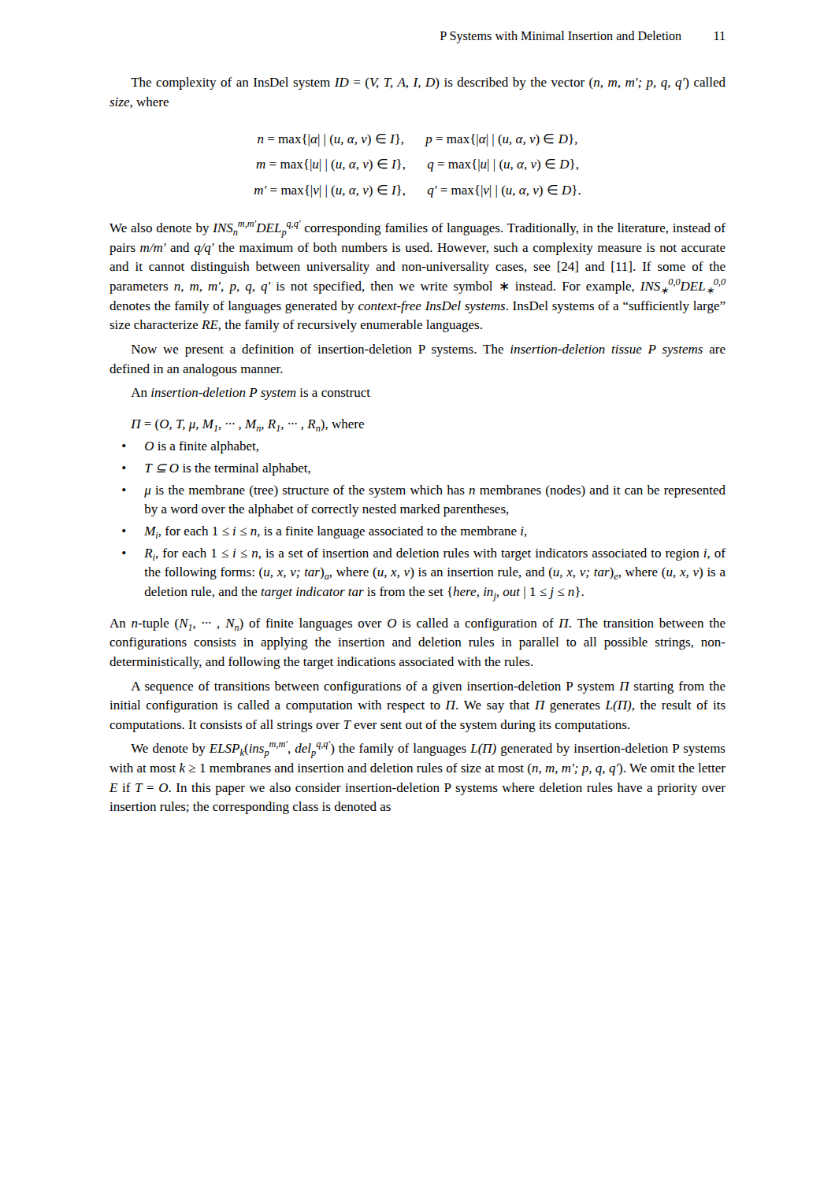P Systems with Minimal Insertion and Deletion 11
The complexity of an InsDel system ID = (V, T, A, I, D) is described by the vector (n, m, m′; p, q, q′) called size, where
n = max{|α| | (u, α, v) ∈ I}, p = max{|α| | (u, α, v) ∈ D}, m = max{|u| | (u, α, v) ∈ I}, q = max{|u| | (u, α, v) ∈ D}, m′ = max{|v| | (u, α, v) ∈ I}, q′ = max{|v| | (u, α, v) ∈ D}.
We also denote by INSnm,m′DELpq,q′ corresponding families of languages. Traditionally, in the literature, instead of pairs m/m′ and q/q′ the maximum of both numbers is used. However, such a complexity measure is not accurate and it cannot distinguish between universality and non-universality cases, see [24] and [11]. If some of the parameters n, m, m′, p, q, q′ is not specified, then we write symbol ∗ instead. For example, INS∗0,0DEL∗0,0 denotes the family of languages generated by context-free InsDel systems. InsDel systems of a “sufficiently large” size characterize RE, the family of recursively enumerable languages.
Now we present a definition of insertion-deletion P systems. The insertion-deletion tissue P systems are defined in an analogous manner.
An insertion-deletion P system is a construct
Π = (O, T, μ, M1, ··· , Mn, R1, ··· , Rn), where
O is a finite alphabet,
T ⊆ O is the terminal alphabet,
μ is the membrane (tree) structure of the system which has n membranes (nodes) and it can be represented by a word over the alphabet of correctly nested marked parentheses,
Mi, for each 1 ≤ i ≤ n, is a finite language associated to the membrane i,
Ri, for each 1 ≤ i ≤ n, is a set of insertion and deletion rules with target indicators associated to region i, of the following forms: (u, x, v; tar)a, where (u, x, v) is an insertion rule, and (u, x, v; tar)e, where (u, x, v) is a deletion rule, and the target indicator tar is from the set {here, inj, out | 1 ≤ j ≤ n}.
An n-tuple (N1, ··· , Nn) of finite languages over O is called a configuration of Π. The transition between the configurations consists in applying the insertion and deletion rules in parallel to all possible strings, non-deterministically, and following the target indications associated with the rules.
A sequence of transitions between configurations of a given insertion-deletion P system Π starting from the initial configuration is called a computation with respect to Π. We say that Π generates L(Π), the result of its computations. It consists of all strings over T ever sent out of the system during its computations.
We denote by ELSPk(inspm,m′, delpq,q′) the family of languages L(Π) generated by insertion-deletion P systems with at most k ≥ 1 membranes and insertion and deletion rules of size at most (n, m, m′; p, q, q′). We omit the letter E if T = O. In this paper we also consider insertion-deletion P systems where deletion rules have a priority over insertion rules; the corresponding class is denoted as